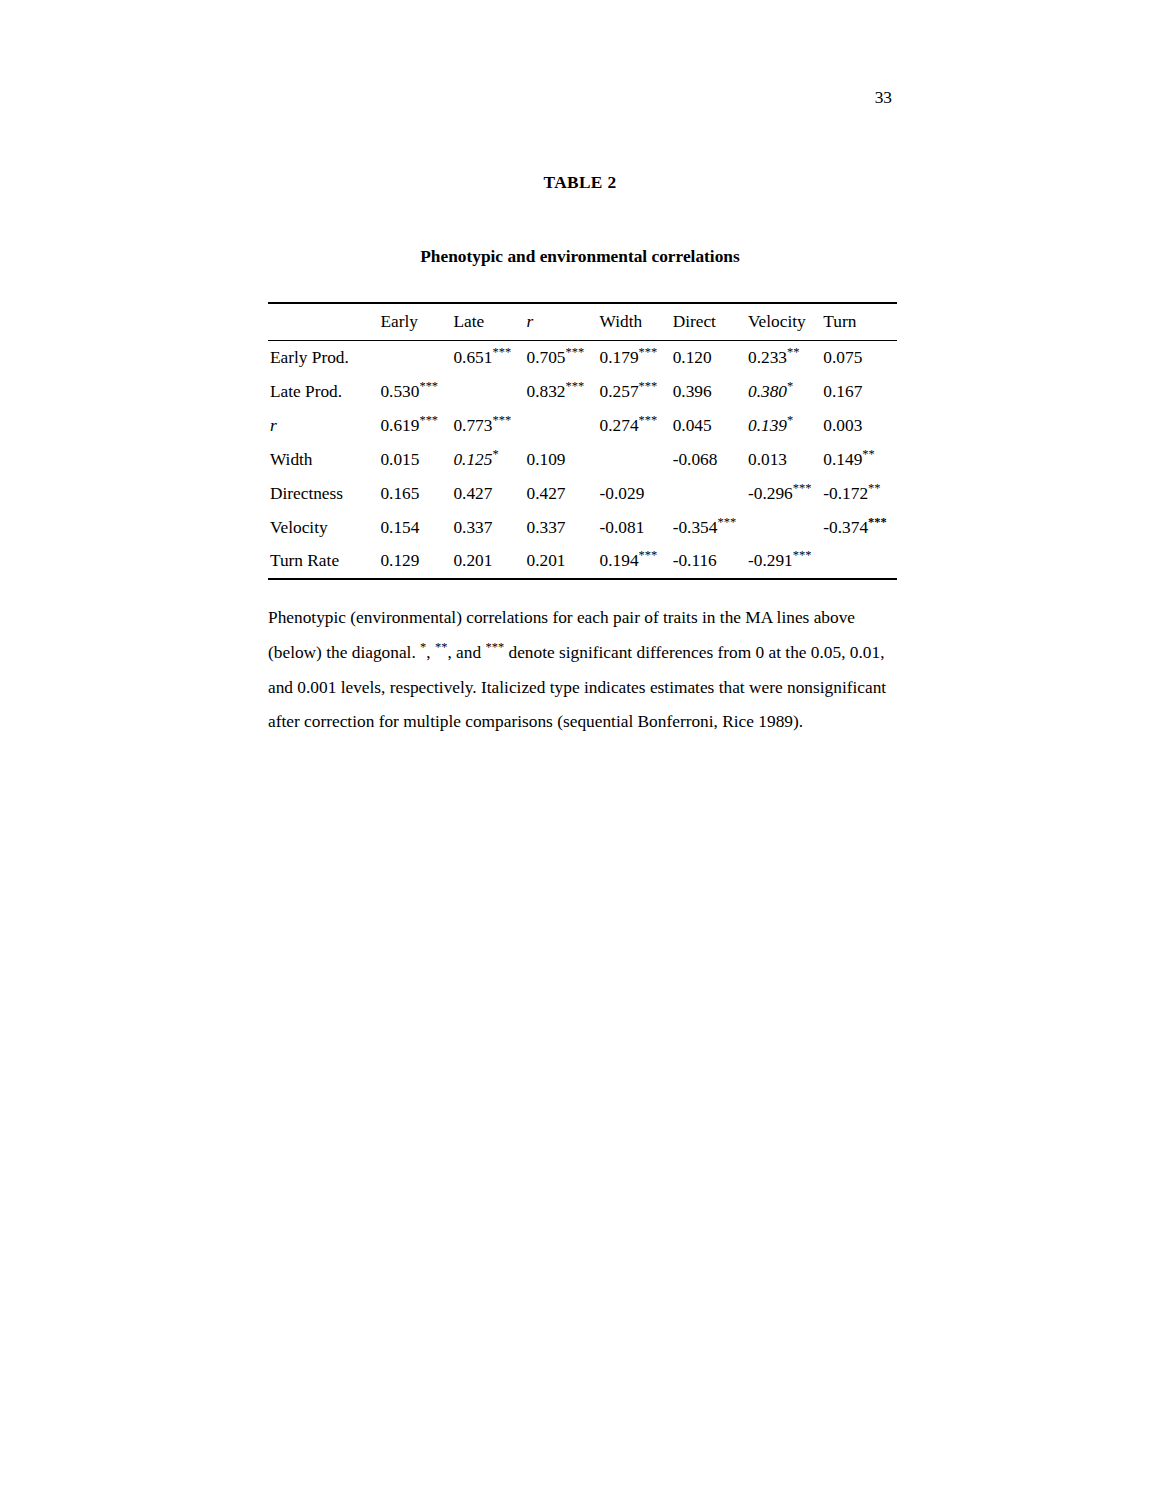33
TABLE 2
Phenotypic and environmental correlations
| | Early | Late | r | Width | Direct | Velocity | Turn |
| --- | --- | --- | --- | --- | --- | --- | --- |
| Early Prod. | | 0.651 *** | 0.705 *** | 0.179 *** | 0.120 | 0.233 ** | 0.075 |
| Late Prod. | 0.530 *** | | 0.832 *** | 0.257 *** | 0.396 | 0.380 * | 0.167 |
| r | 0.619 *** | 0.773 *** | | 0.274 *** | 0.045 | 0.139 * | 0.003 |
| Width | 0.015 | 0.125 * | 0.109 | | -0.068 | 0.013 | 0.149 ** |
| Directness | 0.165 | 0.427 | 0.427 | -0.029 | | -0.296 *** | -0.172 ** |
| Velocity | 0.154 | 0.337 | 0.337 | -0.081 | -0.354 *** | | -0.374 *** |
| Turn Rate | 0.129 | 0.201 | 0.201 | 0.194 *** | -0.116 | -0.291 *** | |
Phenotypic (environmental) correlations for each pair of traits in the MA lines above (below) the diagonal. *, **, and *** denote significant differences from 0 at the 0.05, 0.01, and 0.001 levels, respectively. Italicized type indicates estimates that were nonsignificant after correction for multiple comparisons (sequential Bonferroni, Rice 1989).